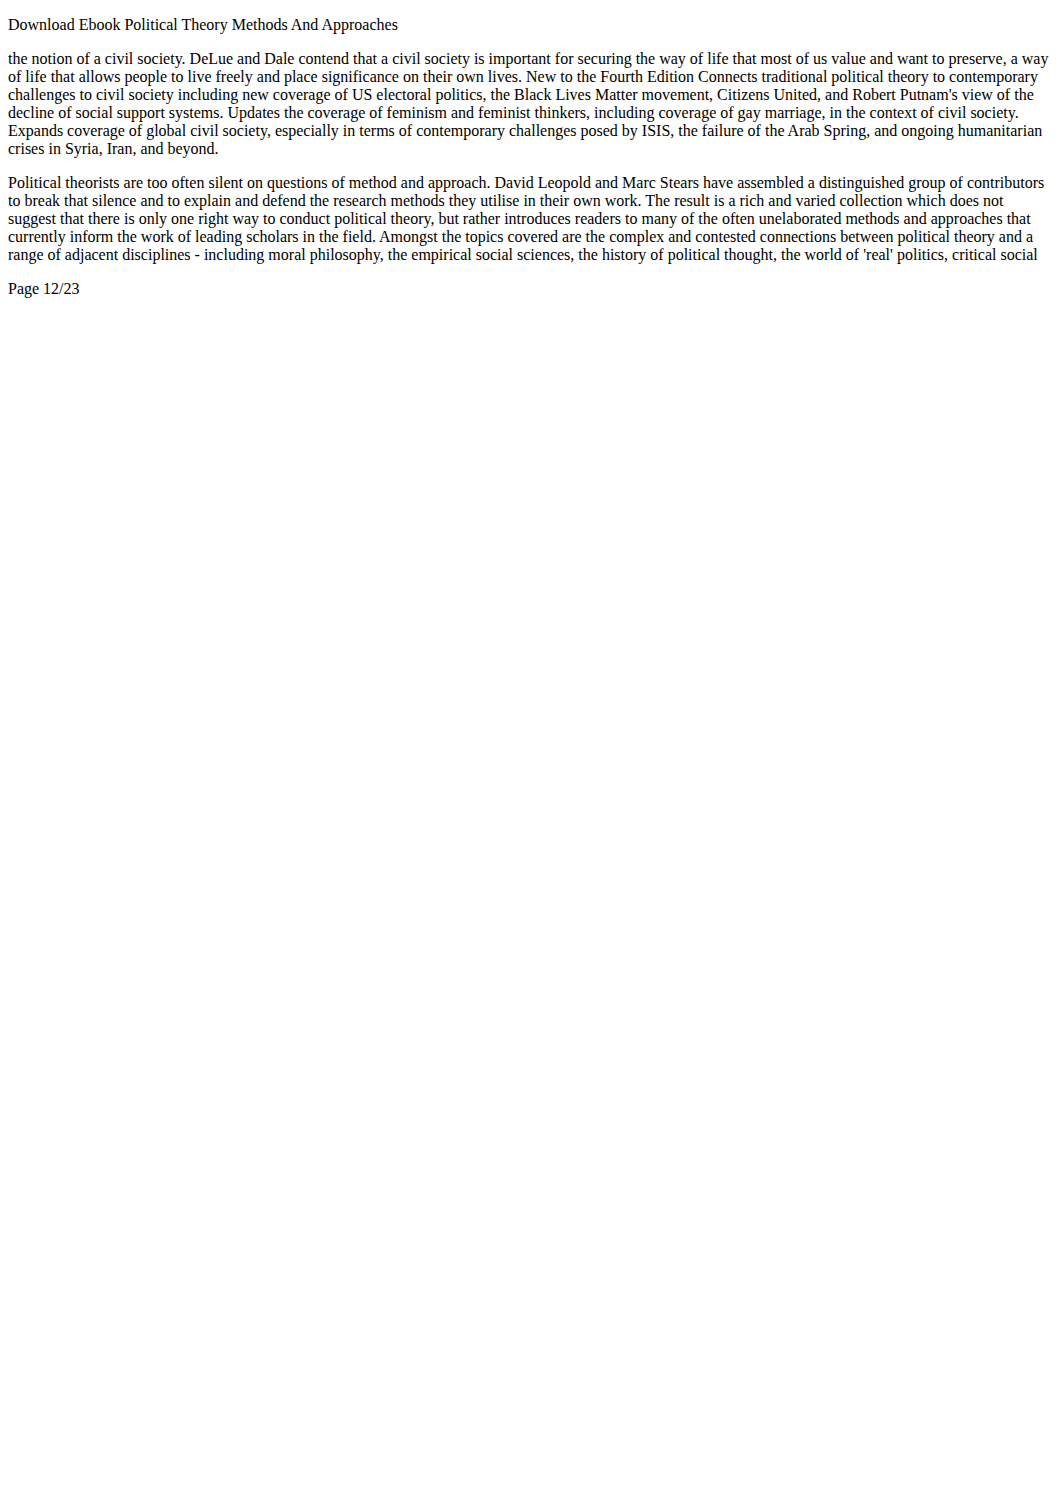Download Ebook Political Theory Methods And Approaches
the notion of a civil society. DeLue and Dale contend that a civil society is important for securing the way of life that most of us value and want to preserve, a way of life that allows people to live freely and place significance on their own lives. New to the Fourth Edition Connects traditional political theory to contemporary challenges to civil society including new coverage of US electoral politics, the Black Lives Matter movement, Citizens United, and Robert Putnam's view of the decline of social support systems. Updates the coverage of feminism and feminist thinkers, including coverage of gay marriage, in the context of civil society. Expands coverage of global civil society, especially in terms of contemporary challenges posed by ISIS, the failure of the Arab Spring, and ongoing humanitarian crises in Syria, Iran, and beyond.
Political theorists are too often silent on questions of method and approach. David Leopold and Marc Stears have assembled a distinguished group of contributors to break that silence and to explain and defend the research methods they utilise in their own work. The result is a rich and varied collection which does not suggest that there is only one right way to conduct political theory, but rather introduces readers to many of the often unelaborated methods and approaches that currently inform the work of leading scholars in the field. Amongst the topics covered are the complex and contested connections between political theory and a range of adjacent disciplines - including moral philosophy, the empirical social sciences, the history of political thought, the world of 'real' politics, critical social
Page 12/23